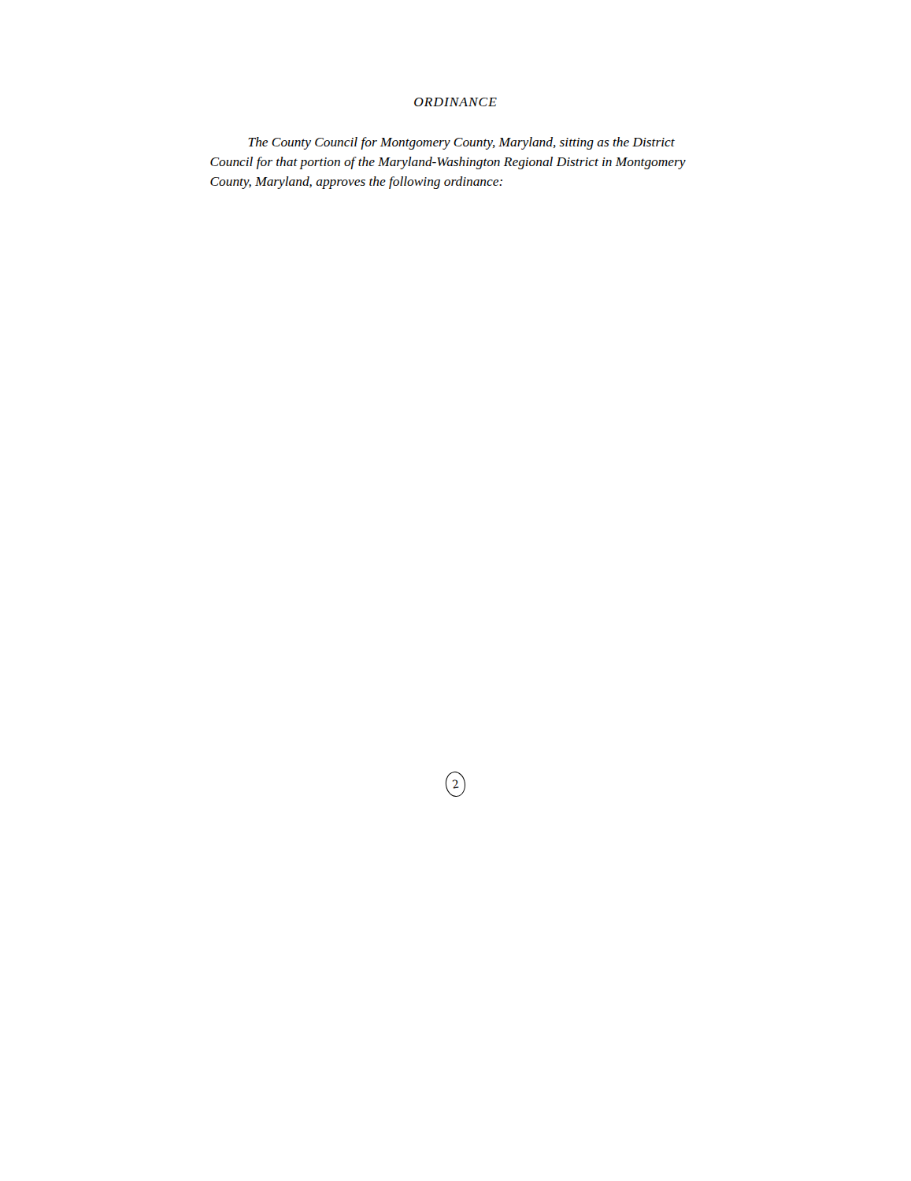ORDINANCE
The County Council for Montgomery County, Maryland, sitting as the District Council for that portion of the Maryland-Washington Regional District in Montgomery County, Maryland, approves the following ordinance:
2